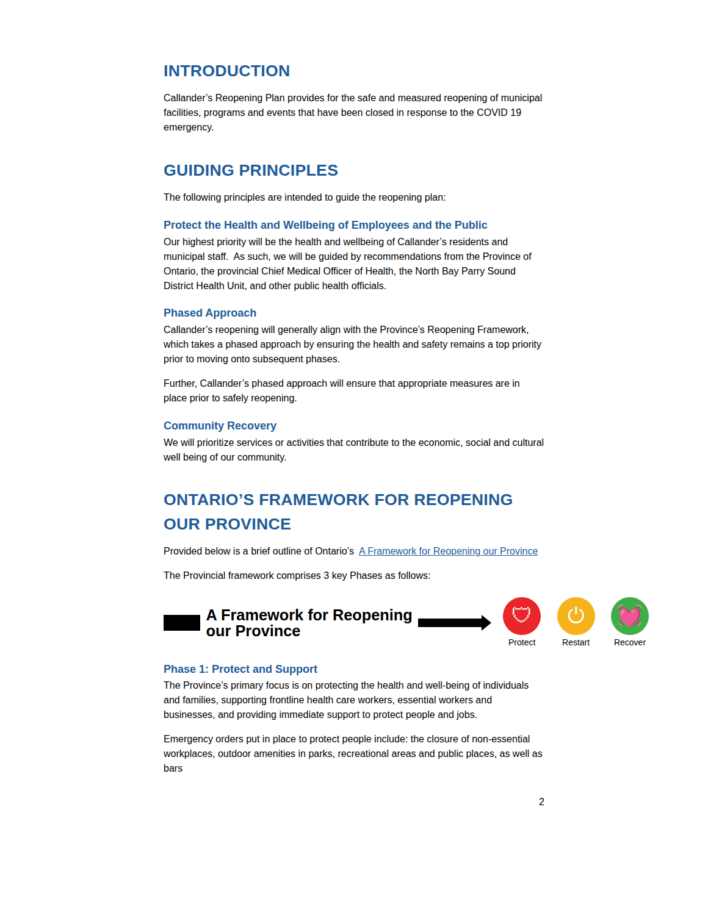INTRODUCTION
Callander’s Reopening Plan provides for the safe and measured reopening of municipal facilities, programs and events that have been closed in response to the COVID 19 emergency.
GUIDING PRINCIPLES
The following principles are intended to guide the reopening plan:
Protect the Health and Wellbeing of Employees and the Public
Our highest priority will be the health and wellbeing of Callander’s residents and municipal staff. As such, we will be guided by recommendations from the Province of Ontario, the provincial Chief Medical Officer of Health, the North Bay Parry Sound District Health Unit, and other public health officials.
Phased Approach
Callander’s reopening will generally align with the Province’s Reopening Framework, which takes a phased approach by ensuring the health and safety remains a top priority prior to moving onto subsequent phases.
Further, Callander’s phased approach will ensure that appropriate measures are in place prior to safely reopening.
Community Recovery
We will prioritize services or activities that contribute to the economic, social and cultural well being of our community.
ONTARIO’S FRAMEWORK FOR REOPENING OUR PROVINCE
Provided below is a brief outline of Ontario’s A Framework for Reopening our Province
The Provincial framework comprises 3 key Phases as follows:
A Framework for Reopening
our Province
🛡
Protect
⏻
Restart
💓
Recover
Phase 1: Protect and Support
The Province’s primary focus is on protecting the health and well-being of individuals and families, supporting frontline health care workers, essential workers and businesses, and providing immediate support to protect people and jobs.
Emergency orders put in place to protect people include: the closure of non-essential workplaces, outdoor amenities in parks, recreational areas and public places, as well as bars
2